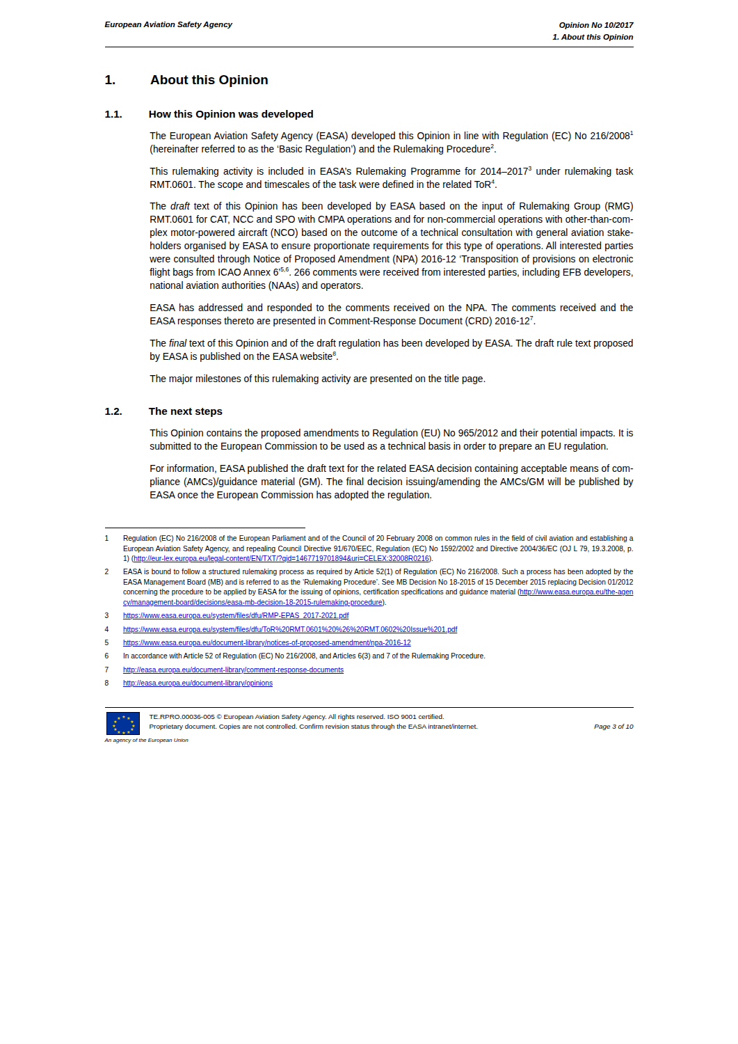European Aviation Safety Agency
Opinion No 10/2017
1. About this Opinion
1. About this Opinion
1.1. How this Opinion was developed
The European Aviation Safety Agency (EASA) developed this Opinion in line with Regulation (EC) No 216/20081 (hereinafter referred to as the ‘Basic Regulation’) and the Rulemaking Procedure2.
This rulemaking activity is included in EASA’s Rulemaking Programme for 2014–20173 under rulemaking task RMT.0601. The scope and timescales of the task were defined in the related ToR4.
The draft text of this Opinion has been developed by EASA based on the input of Rulemaking Group (RMG) RMT.0601 for CAT, NCC and SPO with CMPA operations and for non-commercial operations with other-than-complex motor-powered aircraft (NCO) based on the outcome of a technical consultation with general aviation stakeholders organised by EASA to ensure proportionate requirements for this type of operations. All interested parties were consulted through Notice of Proposed Amendment (NPA) 2016-12 ‘Transposition of provisions on electronic flight bags from ICAO Annex 6’5,6. 266 comments were received from interested parties, including EFB developers, national aviation authorities (NAAs) and operators.
EASA has addressed and responded to the comments received on the NPA. The comments received and the EASA responses thereto are presented in Comment-Response Document (CRD) 2016-127.
The final text of this Opinion and of the draft regulation has been developed by EASA. The draft rule text proposed by EASA is published on the EASA website8.
The major milestones of this rulemaking activity are presented on the title page.
1.2. The next steps
This Opinion contains the proposed amendments to Regulation (EU) No 965/2012 and their potential impacts. It is submitted to the European Commission to be used as a technical basis in order to prepare an EU regulation.
For information, EASA published the draft text for the related EASA decision containing acceptable means of compliance (AMCs)/guidance material (GM). The final decision issuing/amending the AMCs/GM will be published by EASA once the European Commission has adopted the regulation.
1 Regulation (EC) No 216/2008 of the European Parliament and of the Council of 20 February 2008 on common rules in the field of civil aviation and establishing a European Aviation Safety Agency, and repealing Council Directive 91/670/EEC, Regulation (EC) No 1592/2002 and Directive 2004/36/EC (OJ L 79, 19.3.2008, p. 1) (http://eur-lex.europa.eu/legal-content/EN/TXT/?qid=1467719701894&uri=CELEX:32008R0216).
2 EASA is bound to follow a structured rulemaking process as required by Article 52(1) of Regulation (EC) No 216/2008. Such a process has been adopted by the EASA Management Board (MB) and is referred to as the ‘Rulemaking Procedure’. See MB Decision No 18-2015 of 15 December 2015 replacing Decision 01/2012 concerning the procedure to be applied by EASA for the issuing of opinions, certification specifications and guidance material (http://www.easa.europa.eu/the-agency/management-board/decisions/easa-mb-decision-18-2015-rulemaking-procedure).
3 https://www.easa.europa.eu/system/files/dfu/RMP-EPAS_2017-2021.pdf
4 https://www.easa.europa.eu/system/files/dfu/ToR%20RMT.0601%20%26%20RMT.0602%20Issue%201.pdf
5 https://www.easa.europa.eu/document-library/notices-of-proposed-amendment/npa-2016-12
6 In accordance with Article 52 of Regulation (EC) No 216/2008, and Articles 6(3) and 7 of the Rulemaking Procedure.
7 http://easa.europa.eu/document-library/comment-response-documents
8 http://easa.europa.eu/document-library/opinions
★ ★ ★ ★ ★ ★ ★ ★ ★ ★ ★ ★
An agency of the European Union
TE.RPRO.00036-005 © European Aviation Safety Agency. All rights reserved. ISO 9001 certified.
Proprietary document. Copies are not controlled. Confirm revision status through the EASA intranet/internet. Page 3 of 10